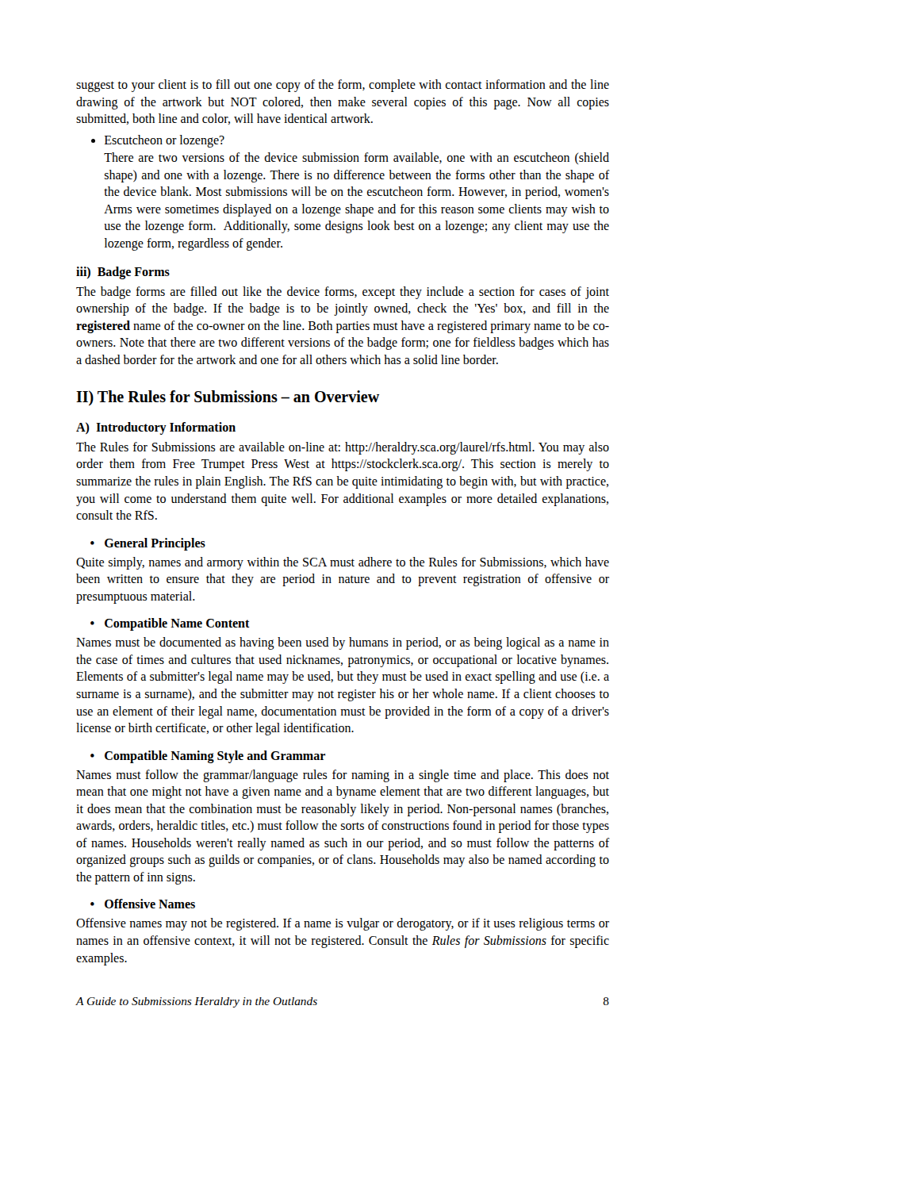suggest to your client is to fill out one copy of the form, complete with contact information and the line drawing of the artwork but NOT colored, then make several copies of this page. Now all copies submitted, both line and color, will have identical artwork.
Escutcheon or lozenge?
There are two versions of the device submission form available, one with an escutcheon (shield shape) and one with a lozenge. There is no difference between the forms other than the shape of the device blank. Most submissions will be on the escutcheon form. However, in period, women's Arms were sometimes displayed on a lozenge shape and for this reason some clients may wish to use the lozenge form. Additionally, some designs look best on a lozenge; any client may use the lozenge form, regardless of gender.
iii) Badge Forms
The badge forms are filled out like the device forms, except they include a section for cases of joint ownership of the badge. If the badge is to be jointly owned, check the 'Yes' box, and fill in the registered name of the co-owner on the line. Both parties must have a registered primary name to be co-owners. Note that there are two different versions of the badge form; one for fieldless badges which has a dashed border for the artwork and one for all others which has a solid line border.
II) The Rules for Submissions – an Overview
A) Introductory Information
The Rules for Submissions are available on-line at: http://heraldry.sca.org/laurel/rfs.html. You may also order them from Free Trumpet Press West at https://stockclerk.sca.org/. This section is merely to summarize the rules in plain English. The RfS can be quite intimidating to begin with, but with practice, you will come to understand them quite well. For additional examples or more detailed explanations, consult the RfS.
General Principles
Quite simply, names and armory within the SCA must adhere to the Rules for Submissions, which have been written to ensure that they are period in nature and to prevent registration of offensive or presumptuous material.
Compatible Name Content
Names must be documented as having been used by humans in period, or as being logical as a name in the case of times and cultures that used nicknames, patronymics, or occupational or locative bynames. Elements of a submitter's legal name may be used, but they must be used in exact spelling and use (i.e. a surname is a surname), and the submitter may not register his or her whole name. If a client chooses to use an element of their legal name, documentation must be provided in the form of a copy of a driver's license or birth certificate, or other legal identification.
Compatible Naming Style and Grammar
Names must follow the grammar/language rules for naming in a single time and place. This does not mean that one might not have a given name and a byname element that are two different languages, but it does mean that the combination must be reasonably likely in period. Non-personal names (branches, awards, orders, heraldic titles, etc.) must follow the sorts of constructions found in period for those types of names. Households weren't really named as such in our period, and so must follow the patterns of organized groups such as guilds or companies, or of clans. Households may also be named according to the pattern of inn signs.
Offensive Names
Offensive names may not be registered. If a name is vulgar or derogatory, or if it uses religious terms or names in an offensive context, it will not be registered. Consult the Rules for Submissions for specific examples.
A Guide to Submissions Heraldry in the Outlands 8